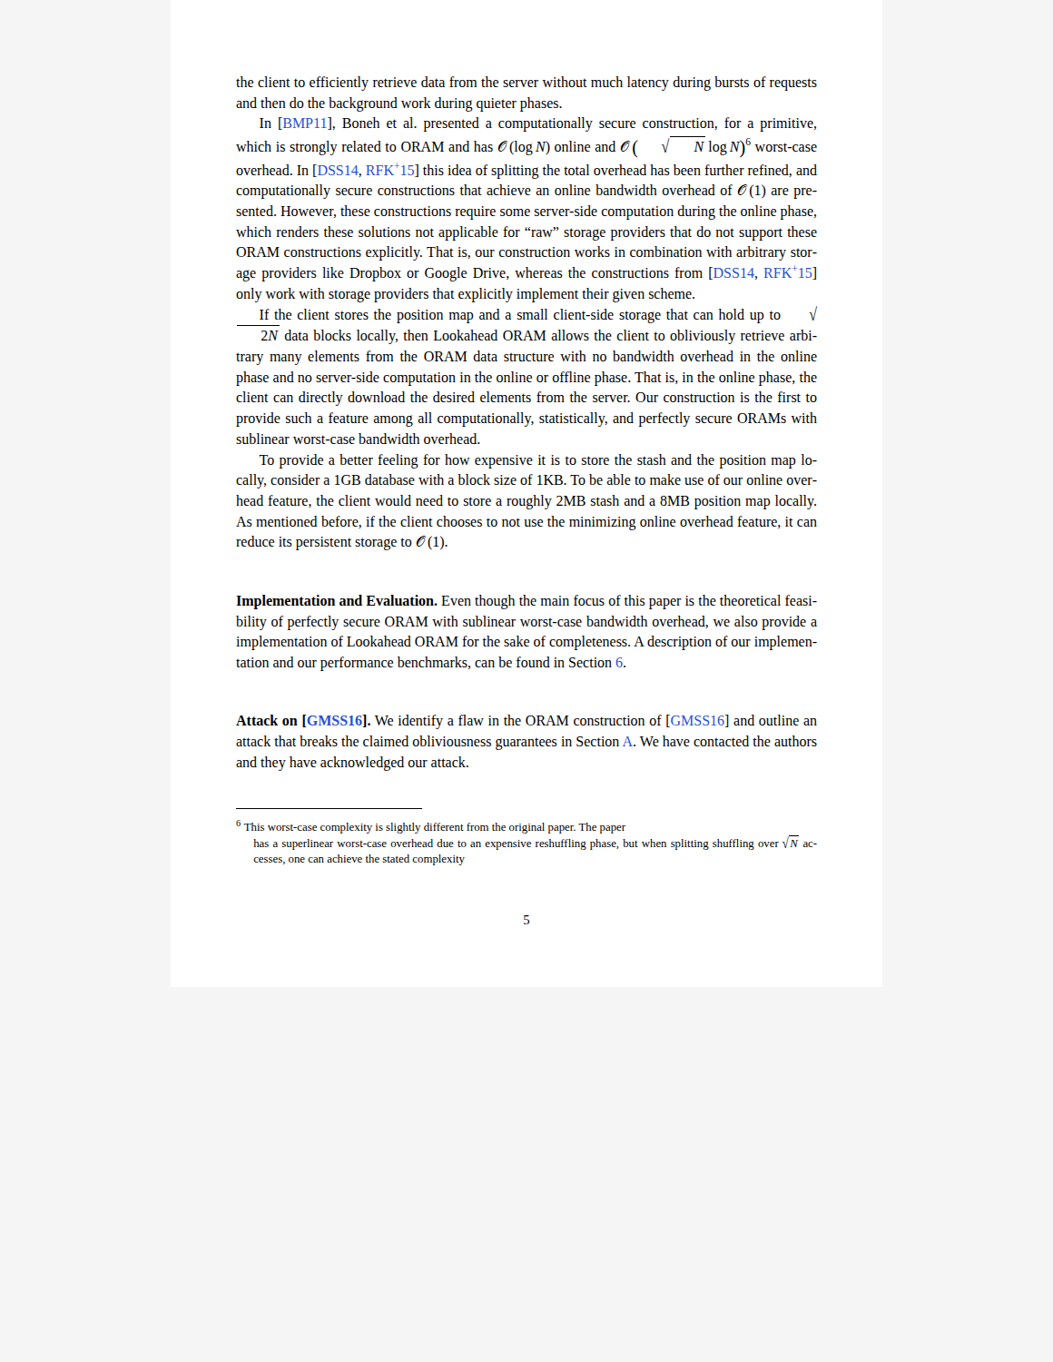the client to efficiently retrieve data from the server without much latency during bursts of requests and then do the background work during quieter phases.
In [BMP11], Boneh et al. presented a computationally secure construction, for a primitive, which is strongly related to ORAM and has 𝒪 (log N) online and 𝒪 (√N log N)6 worst-case overhead. In [DSS14, RFK+15] this idea of splitting the total overhead has been further refined, and computationally secure constructions that achieve an online bandwidth overhead of 𝒪 (1) are presented. However, these constructions require some server-side computation during the online phase, which renders these solutions not applicable for “raw” storage providers that do not support these ORAM constructions explicitly. That is, our construction works in combination with arbitrary storage providers like Dropbox or Google Drive, whereas the constructions from [DSS14, RFK+15] only work with storage providers that explicitly implement their given scheme.
If the client stores the position map and a small client-side storage that can hold up to √2N data blocks locally, then Lookahead ORAM allows the client to obliviously retrieve arbitrary many elements from the ORAM data structure with no bandwidth overhead in the online phase and no server-side computation in the online or offline phase. That is, in the online phase, the client can directly download the desired elements from the server. Our construction is the first to provide such a feature among all computationally, statistically, and perfectly secure ORAMs with sublinear worst-case bandwidth overhead.
To provide a better feeling for how expensive it is to store the stash and the position map locally, consider a 1GB database with a block size of 1KB. To be able to make use of our online overhead feature, the client would need to store a roughly 2MB stash and a 8MB position map locally. As mentioned before, if the client chooses to not use the minimizing online overhead feature, it can reduce its persistent storage to 𝒪 (1).
Implementation and Evaluation. Even though the main focus of this paper is the theoretical feasibility of perfectly secure ORAM with sublinear worst-case bandwidth overhead, we also provide a implementation of Lookahead ORAM for the sake of completeness. A description of our implementation and our performance benchmarks, can be found in Section 6.
Attack on [GMSS16]. We identify a flaw in the ORAM construction of [GMSS16] and outline an attack that breaks the claimed obliviousness guarantees in Section A. We have contacted the authors and they have acknowledged our attack.
6 This worst-case complexity is slightly different from the original paper. The paper has a superlinear worst-case overhead due to an expensive reshuffling phase, but when splitting shuffling over √N accesses, one can achieve the stated complexity
5